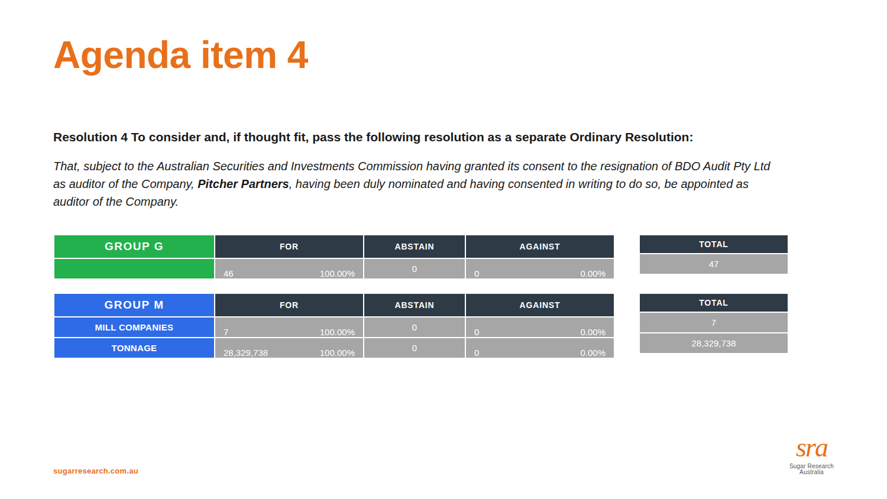Agenda item 4
Resolution 4 To consider and, if thought fit, pass the following resolution as a separate Ordinary Resolution:
That, subject to the Australian Securities and Investments Commission having granted its consent to the resignation of BDO Audit Pty Ltd as auditor of the Company, Pitcher Partners, having been duly nominated and having consented in writing to do so, be appointed as auditor of the Company.
| Group G | For | Abstain | Against |
| --- | --- | --- | --- |
| | 46 100.00% | 0 | 0 0.00% |
| Total |
| --- |
| 47 |
| Group M | For | Abstain | Against |
| --- | --- | --- | --- |
| Mill Companies | 7 100.00% | 0 | 0 0.00% |
| Tonnage | 28,329,738 100.00% | 0 | 0 0.00% |
| Total |
| --- |
| 7 |
| 28,329,738 |
sugarresearch.com.au
sra
Sugar Research Australia